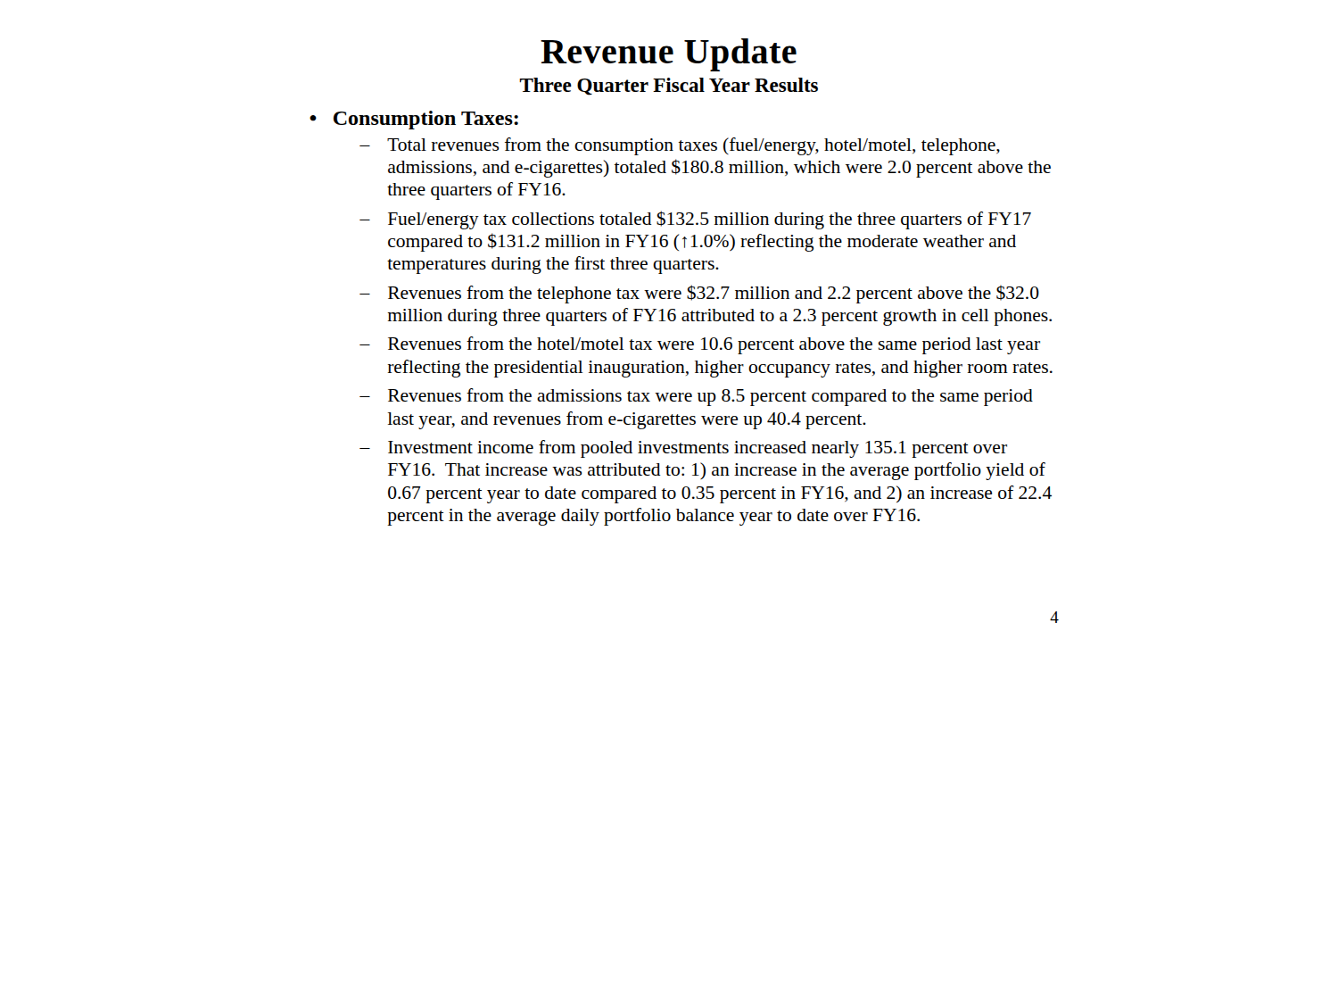Revenue Update
Three Quarter Fiscal Year Results
Consumption Taxes:
Total revenues from the consumption taxes (fuel/energy, hotel/motel, telephone, admissions, and e-cigarettes) totaled $180.8 million, which were 2.0 percent above the three quarters of FY16.
Fuel/energy tax collections totaled $132.5 million during the three quarters of FY17 compared to $131.2 million in FY16 (↑1.0%) reflecting the moderate weather and temperatures during the first three quarters.
Revenues from the telephone tax were $32.7 million and 2.2 percent above the $32.0 million during three quarters of FY16 attributed to a 2.3 percent growth in cell phones.
Revenues from the hotel/motel tax were 10.6 percent above the same period last year reflecting the presidential inauguration, higher occupancy rates, and higher room rates.
Revenues from the admissions tax were up 8.5 percent compared to the same period last year, and revenues from e-cigarettes were up 40.4 percent.
Investment income from pooled investments increased nearly 135.1 percent over FY16. That increase was attributed to: 1) an increase in the average portfolio yield of 0.67 percent year to date compared to 0.35 percent in FY16, and 2) an increase of 22.4 percent in the average daily portfolio balance year to date over FY16.
4